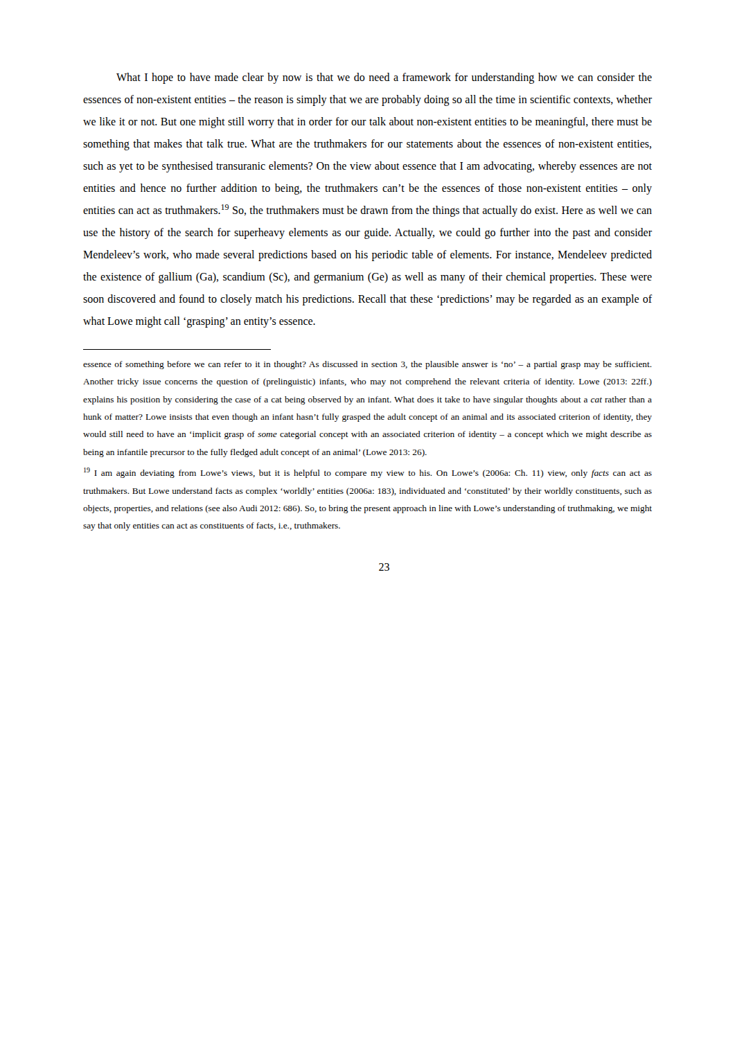What I hope to have made clear by now is that we do need a framework for understanding how we can consider the essences of non-existent entities – the reason is simply that we are probably doing so all the time in scientific contexts, whether we like it or not. But one might still worry that in order for our talk about non-existent entities to be meaningful, there must be something that makes that talk true. What are the truthmakers for our statements about the essences of non-existent entities, such as yet to be synthesised transuranic elements? On the view about essence that I am advocating, whereby essences are not entities and hence no further addition to being, the truthmakers can’t be the essences of those non-existent entities – only entities can act as truthmakers.19 So, the truthmakers must be drawn from the things that actually do exist. Here as well we can use the history of the search for superheavy elements as our guide. Actually, we could go further into the past and consider Mendeleev’s work, who made several predictions based on his periodic table of elements. For instance, Mendeleev predicted the existence of gallium (Ga), scandium (Sc), and germanium (Ge) as well as many of their chemical properties. These were soon discovered and found to closely match his predictions. Recall that these ‘predictions’ may be regarded as an example of what Lowe might call ‘grasping’ an entity’s essence.
essence of something before we can refer to it in thought? As discussed in section 3, the plausible answer is ‘no’ – a partial grasp may be sufficient. Another tricky issue concerns the question of (prelinguistic) infants, who may not comprehend the relevant criteria of identity. Lowe (2013: 22ff.) explains his position by considering the case of a cat being observed by an infant. What does it take to have singular thoughts about a cat rather than a hunk of matter? Lowe insists that even though an infant hasn’t fully grasped the adult concept of an animal and its associated criterion of identity, they would still need to have an ‘implicit grasp of some categorial concept with an associated criterion of identity – a concept which we might describe as being an infantile precursor to the fully fledged adult concept of an animal’ (Lowe 2013: 26).
19 I am again deviating from Lowe’s views, but it is helpful to compare my view to his. On Lowe’s (2006a: Ch. 11) view, only facts can act as truthmakers. But Lowe understand facts as complex ‘worldly’ entities (2006a: 183), individuated and ‘constituted’ by their worldly constituents, such as objects, properties, and relations (see also Audi 2012: 686). So, to bring the present approach in line with Lowe’s understanding of truthmaking, we might say that only entities can act as constituents of facts, i.e., truthmakers.
23